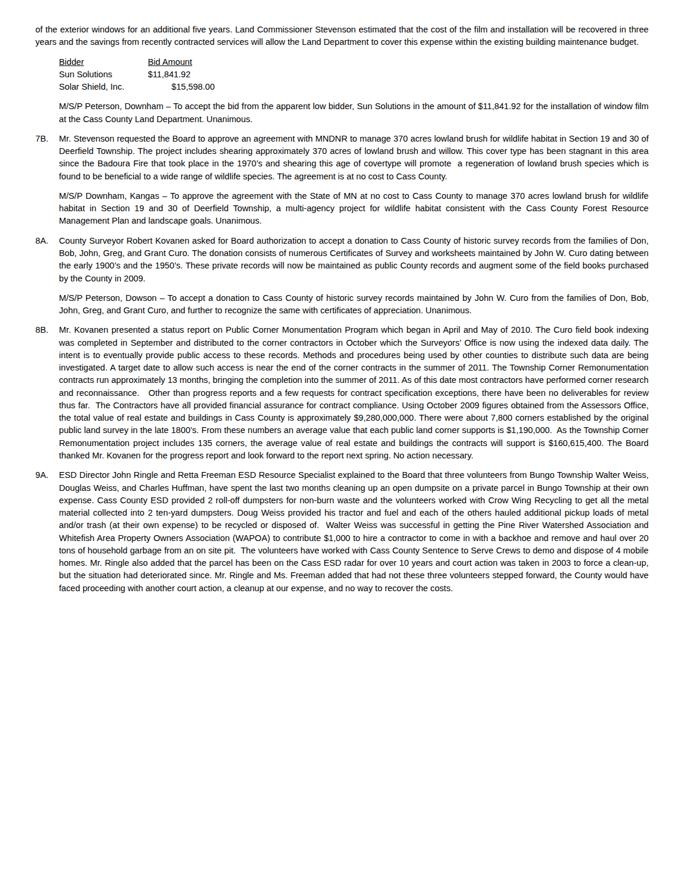of the exterior windows for an additional five years. Land Commissioner Stevenson estimated that the cost of the film and installation will be recovered in three years and the savings from recently contracted services will allow the Land Department to cover this expense within the existing building maintenance budget.
| Bidder | Bid Amount |
| --- | --- |
| Sun Solutions | $11,841.92 |
| Solar Shield, Inc. | $15,598.00 |
M/S/P Peterson, Downham – To accept the bid from the apparent low bidder, Sun Solutions in the amount of $11,841.92 for the installation of window film at the Cass County Land Department. Unanimous.
7B.
Mr. Stevenson requested the Board to approve an agreement with MNDNR to manage 370 acres lowland brush for wildlife habitat in Section 19 and 30 of Deerfield Township. The project includes shearing approximately 370 acres of lowland brush and willow. This cover type has been stagnant in this area since the Badoura Fire that took place in the 1970’s and shearing this age of covertype will promote a regeneration of lowland brush species which is found to be beneficial to a wide range of wildlife species. The agreement is at no cost to Cass County.
M/S/P Downham, Kangas – To approve the agreement with the State of MN at no cost to Cass County to manage 370 acres lowland brush for wildlife habitat in Section 19 and 30 of Deerfield Township, a multi-agency project for wildlife habitat consistent with the Cass County Forest Resource Management Plan and landscape goals. Unanimous.
8A.
County Surveyor Robert Kovanen asked for Board authorization to accept a donation to Cass County of historic survey records from the families of Don, Bob, John, Greg, and Grant Curo. The donation consists of numerous Certificates of Survey and worksheets maintained by John W. Curo dating between the early 1900’s and the 1950’s. These private records will now be maintained as public County records and augment some of the field books purchased by the County in 2009.
M/S/P Peterson, Dowson – To accept a donation to Cass County of historic survey records maintained by John W. Curo from the families of Don, Bob, John, Greg, and Grant Curo, and further to recognize the same with certificates of appreciation. Unanimous.
8B.
Mr. Kovanen presented a status report on Public Corner Monumentation Program which began in April and May of 2010. The Curo field book indexing was completed in September and distributed to the corner contractors in October which the Surveyors’ Office is now using the indexed data daily. The intent is to eventually provide public access to these records. Methods and procedures being used by other counties to distribute such data are being investigated. A target date to allow such access is near the end of the corner contracts in the summer of 2011. The Township Corner Remonumentation contracts run approximately 13 months, bringing the completion into the summer of 2011. As of this date most contractors have performed corner research and reconnaissance. Other than progress reports and a few requests for contract specification exceptions, there have been no deliverables for review thus far. The Contractors have all provided financial assurance for contract compliance. Using October 2009 figures obtained from the Assessors Office, the total value of real estate and buildings in Cass County is approximately $9,280,000,000. There were about 7,800 corners established by the original public land survey in the late 1800’s. From these numbers an average value that each public land corner supports is $1,190,000. As the Township Corner Remonumentation project includes 135 corners, the average value of real estate and buildings the contracts will support is $160,615,400. The Board thanked Mr. Kovanen for the progress report and look forward to the report next spring. No action necessary.
9A.
ESD Director John Ringle and Retta Freeman ESD Resource Specialist explained to the Board that three volunteers from Bungo Township Walter Weiss, Douglas Weiss, and Charles Huffman, have spent the last two months cleaning up an open dumpsite on a private parcel in Bungo Township at their own expense. Cass County ESD provided 2 roll-off dumpsters for non-burn waste and the volunteers worked with Crow Wing Recycling to get all the metal material collected into 2 ten-yard dumpsters. Doug Weiss provided his tractor and fuel and each of the others hauled additional pickup loads of metal and/or trash (at their own expense) to be recycled or disposed of. Walter Weiss was successful in getting the Pine River Watershed Association and Whitefish Area Property Owners Association (WAPOA) to contribute $1,000 to hire a contractor to come in with a backhoe and remove and haul over 20 tons of household garbage from an on site pit. The volunteers have worked with Cass County Sentence to Serve Crews to demo and dispose of 4 mobile homes. Mr. Ringle also added that the parcel has been on the Cass ESD radar for over 10 years and court action was taken in 2003 to force a clean-up, but the situation had deteriorated since. Mr. Ringle and Ms. Freeman added that had not these three volunteers stepped forward, the County would have faced proceeding with another court action, a cleanup at our expense, and no way to recover the costs.